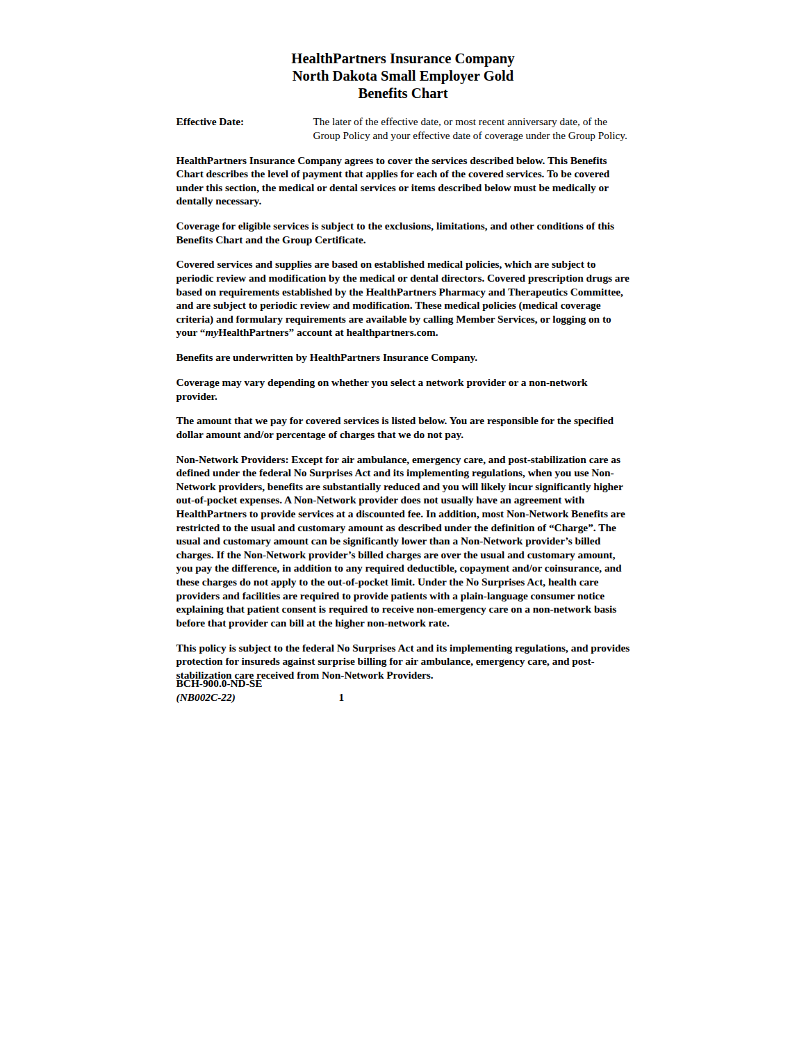HealthPartners Insurance Company North Dakota Small Employer Gold Benefits Chart
Effective Date:
The later of the effective date, or most recent anniversary date, of the Group Policy and your effective date of coverage under the Group Policy.
HealthPartners Insurance Company agrees to cover the services described below. This Benefits Chart describes the level of payment that applies for each of the covered services. To be covered under this section, the medical or dental services or items described below must be medically or dentally necessary.
Coverage for eligible services is subject to the exclusions, limitations, and other conditions of this Benefits Chart and the Group Certificate.
Covered services and supplies are based on established medical policies, which are subject to periodic review and modification by the medical or dental directors. Covered prescription drugs are based on requirements established by the HealthPartners Pharmacy and Therapeutics Committee, and are subject to periodic review and modification. These medical policies (medical coverage criteria) and formulary requirements are available by calling Member Services, or logging on to your “my HealthPartners” account at healthpartners.com.
Benefits are underwritten by HealthPartners Insurance Company.
Coverage may vary depending on whether you select a network provider or a non-network provider.
The amount that we pay for covered services is listed below. You are responsible for the specified dollar amount and/or percentage of charges that we do not pay.
Non-Network Providers: Except for air ambulance, emergency care, and post-stabilization care as defined under the federal No Surprises Act and its implementing regulations, when you use Non-Network providers, benefits are substantially reduced and you will likely incur significantly higher out-of-pocket expenses. A Non-Network provider does not usually have an agreement with HealthPartners to provide services at a discounted fee. In addition, most Non-Network Benefits are restricted to the usual and customary amount as described under the definition of “Charge”. The usual and customary amount can be significantly lower than a Non-Network provider’s billed charges. If the Non-Network provider’s billed charges are over the usual and customary amount, you pay the difference, in addition to any required deductible, copayment and/or coinsurance, and these charges do not apply to the out-of-pocket limit. Under the No Surprises Act, health care providers and facilities are required to provide patients with a plain-language consumer notice explaining that patient consent is required to receive non-emergency care on a non-network basis before that provider can bill at the higher non-network rate.
This policy is subject to the federal No Surprises Act and its implementing regulations, and provides protection for insureds against surprise billing for air ambulance, emergency care, and post-stabilization care received from Non-Network Providers.
BCH-900.0-ND-SE
(NB002C-22) 1